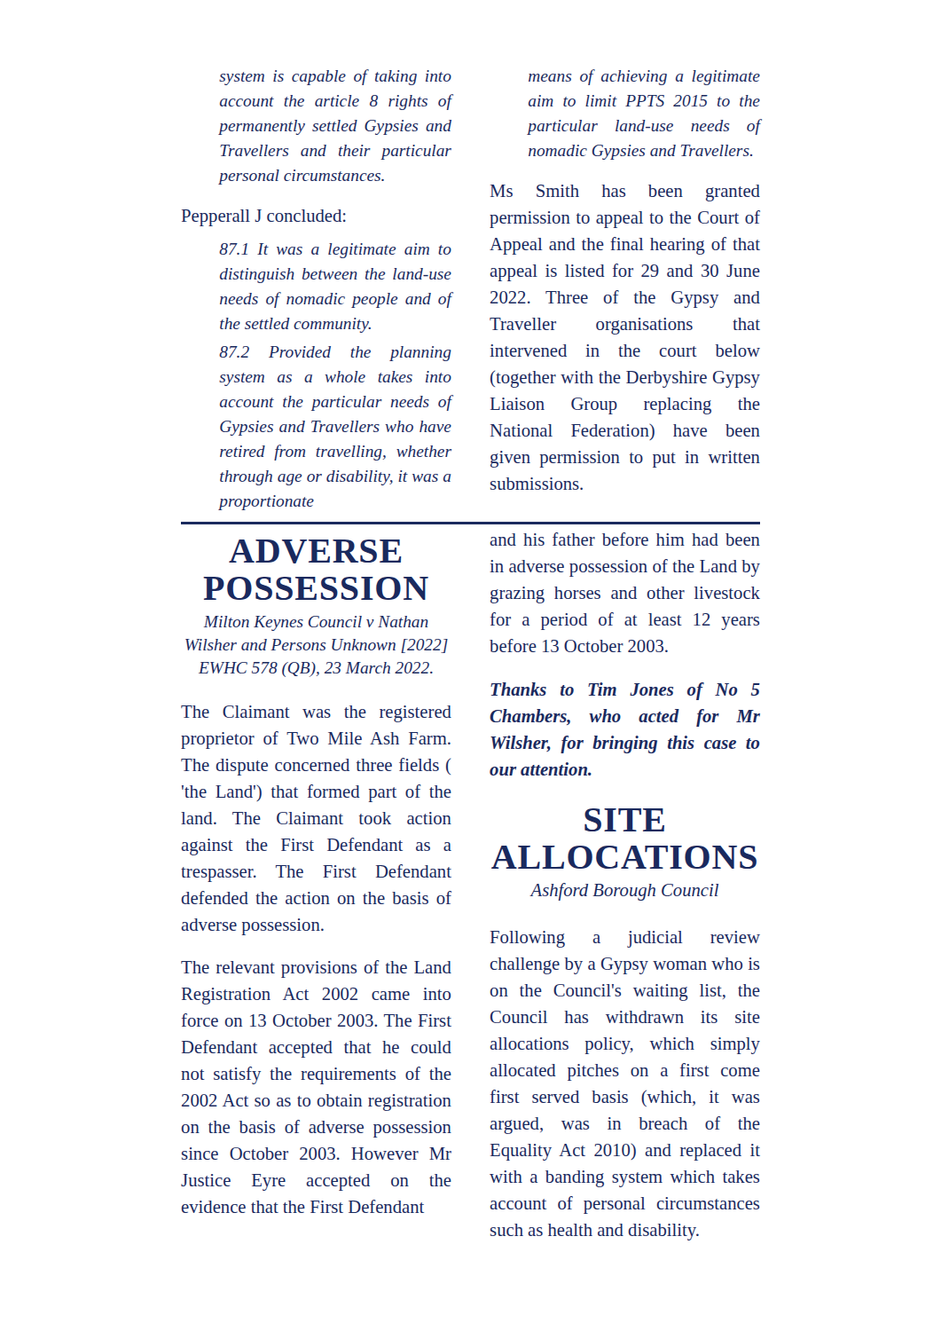system is capable of taking into account the article 8 rights of permanently settled Gypsies and Travellers and their particular personal circumstances.
Pepperall J concluded:
87.1 It was a legitimate aim to distinguish between the land-use needs of nomadic people and of the settled community.
87.2 Provided the planning system as a whole takes into account the particular needs of Gypsies and Travellers who have retired from travelling, whether through age or disability, it was a proportionate
means of achieving a legitimate aim to limit PPTS 2015 to the particular land-use needs of nomadic Gypsies and Travellers.
Ms Smith has been granted permission to appeal to the Court of Appeal and the final hearing of that appeal is listed for 29 and 30 June 2022. Three of the Gypsy and Traveller organisations that intervened in the court below (together with the Derbyshire Gypsy Liaison Group replacing the National Federation) have been given permission to put in written submissions.
ADVERSE POSSESSION
Milton Keynes Council v Nathan Wilsher and Persons Unknown [2022] EWHC 578 (QB), 23 March 2022.
The Claimant was the registered proprietor of Two Mile Ash Farm. The dispute concerned three fields ( 'the Land') that formed part of the land. The Claimant took action against the First Defendant as a trespasser. The First Defendant defended the action on the basis of adverse possession.
The relevant provisions of the Land Registration Act 2002 came into force on 13 October 2003. The First Defendant accepted that he could not satisfy the requirements of the 2002 Act so as to obtain registration on the basis of adverse possession since October 2003. However Mr Justice Eyre accepted on the evidence that the First Defendant
and his father before him had been in adverse possession of the Land by grazing horses and other livestock for a period of at least 12 years before 13 October 2003.
Thanks to Tim Jones of No 5 Chambers, who acted for Mr Wilsher, for bringing this case to our attention.
SITE ALLOCATIONS
Ashford Borough Council
Following a judicial review challenge by a Gypsy woman who is on the Council's waiting list, the Council has withdrawn its site allocations policy, which simply allocated pitches on a first come first served basis (which, it was argued, was in breach of the Equality Act 2010) and replaced it with a banding system which takes account of personal circumstances such as health and disability.